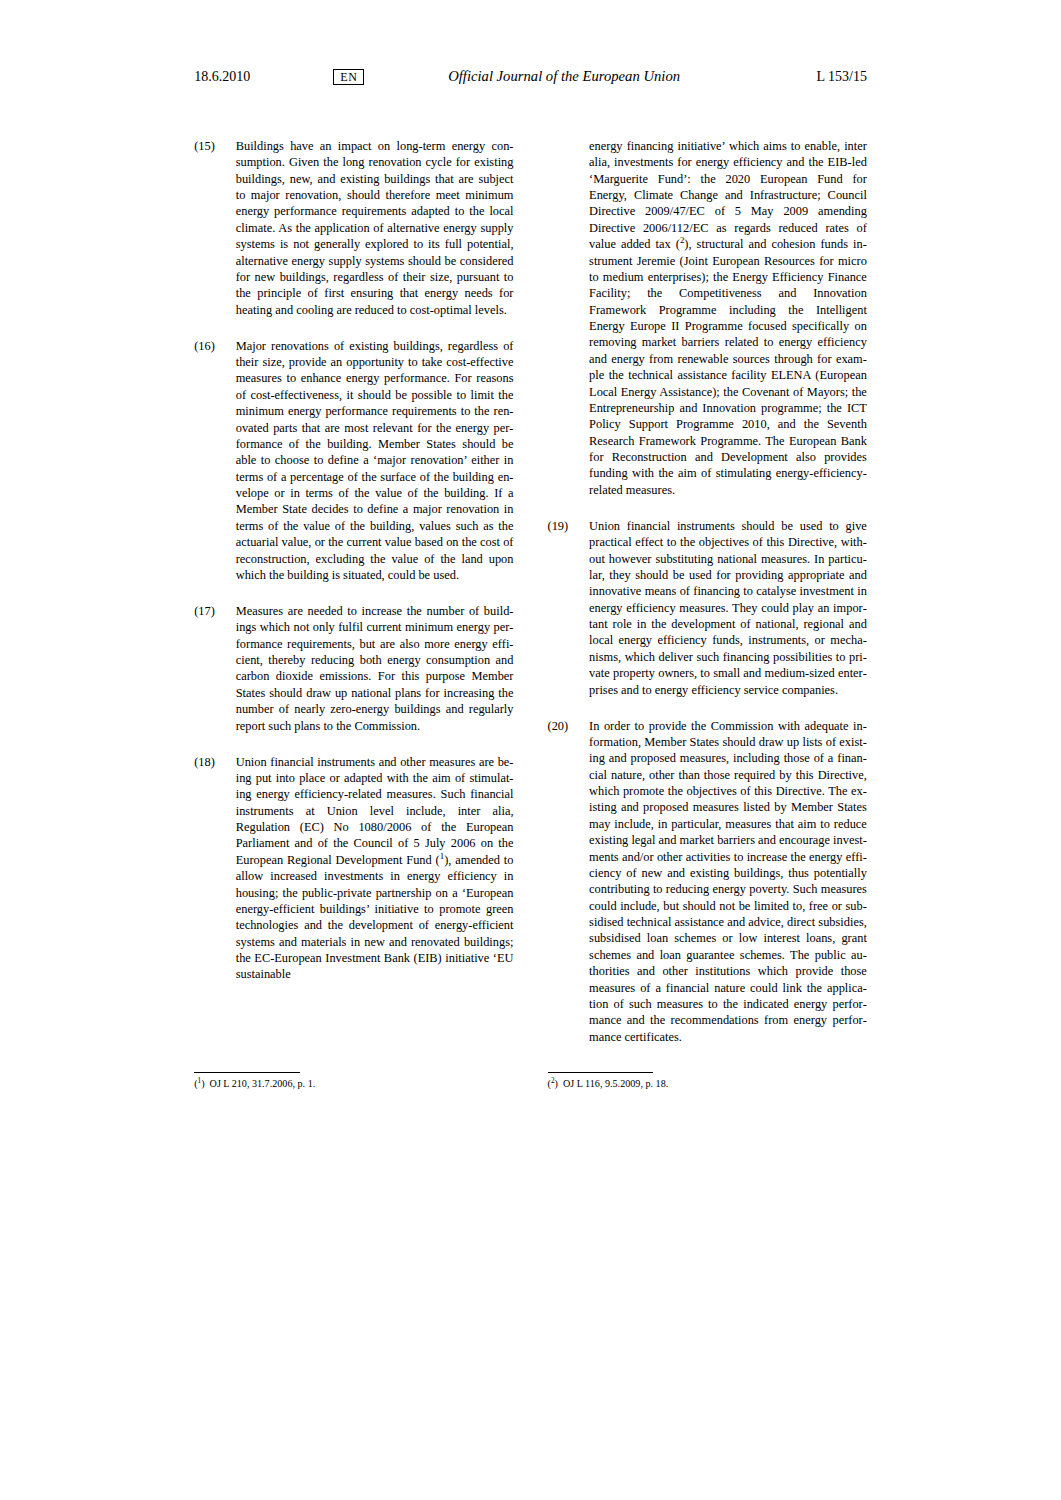18.6.2010
EN
Official Journal of the European Union
L 153/15
(15)
Buildings have an impact on long-term energy consumption. Given the long renovation cycle for existing buildings, new, and existing buildings that are subject to major renovation, should therefore meet minimum energy performance requirements adapted to the local climate. As the application of alternative energy supply systems is not generally explored to its full potential, alternative energy supply systems should be considered for new buildings, regardless of their size, pursuant to the principle of first ensuring that energy needs for heating and cooling are reduced to cost-optimal levels.
(16)
Major renovations of existing buildings, regardless of their size, provide an opportunity to take cost-effective measures to enhance energy performance. For reasons of cost-effectiveness, it should be possible to limit the minimum energy performance requirements to the renovated parts that are most relevant for the energy performance of the building. Member States should be able to choose to define a ‘major renovation’ either in terms of a percentage of the surface of the building envelope or in terms of the value of the building. If a Member State decides to define a major renovation in terms of the value of the building, values such as the actuarial value, or the current value based on the cost of reconstruction, excluding the value of the land upon which the building is situated, could be used.
(17)
Measures are needed to increase the number of buildings which not only fulfil current minimum energy performance requirements, but are also more energy efficient, thereby reducing both energy consumption and carbon dioxide emissions. For this purpose Member States should draw up national plans for increasing the number of nearly zero-energy buildings and regularly report such plans to the Commission.
(18)
Union financial instruments and other measures are being put into place or adapted with the aim of stimulating energy efficiency-related measures. Such financial instruments at Union level include, inter alia, Regulation (EC) No 1080/2006 of the European Parliament and of the Council of 5 July 2006 on the European Regional Development Fund (1), amended to allow increased investments in energy efficiency in housing; the public-private partnership on a ‘European energy-efficient buildings’ initiative to promote green technologies and the development of energy-efficient systems and materials in new and renovated buildings; the EC-European Investment Bank (EIB) initiative ‘EU sustainable
(1) OJ L 210, 31.7.2006, p. 1.
(00)
energy financing initiative’ which aims to enable, inter alia, investments for energy efficiency and the EIB-led ‘Marguerite Fund’: the 2020 European Fund for Energy, Climate Change and Infrastructure; Council Directive 2009/47/EC of 5 May 2009 amending Directive 2006/112/EC as regards reduced rates of value added tax (2), structural and cohesion funds instrument Jeremie (Joint European Resources for micro to medium enterprises); the Energy Efficiency Finance Facility; the Competitiveness and Innovation Framework Programme including the Intelligent Energy Europe II Programme focused specifically on removing market barriers related to energy efficiency and energy from renewable sources through for example the technical assistance facility ELENA (European Local Energy Assistance); the Covenant of Mayors; the Entrepreneurship and Innovation programme; the ICT Policy Support Programme 2010, and the Seventh Research Framework Programme. The European Bank for Reconstruction and Development also provides funding with the aim of stimulating energy-efficiency-related measures.
(19)
Union financial instruments should be used to give practical effect to the objectives of this Directive, without however substituting national measures. In particular, they should be used for providing appropriate and innovative means of financing to catalyse investment in energy efficiency measures. They could play an important role in the development of national, regional and local energy efficiency funds, instruments, or mechanisms, which deliver such financing possibilities to private property owners, to small and medium-sized enterprises and to energy efficiency service companies.
(20)
In order to provide the Commission with adequate information, Member States should draw up lists of existing and proposed measures, including those of a financial nature, other than those required by this Directive, which promote the objectives of this Directive. The existing and proposed measures listed by Member States may include, in particular, measures that aim to reduce existing legal and market barriers and encourage investments and/or other activities to increase the energy efficiency of new and existing buildings, thus potentially contributing to reducing energy poverty. Such measures could include, but should not be limited to, free or subsidised technical assistance and advice, direct subsidies, subsidised loan schemes or low interest loans, grant schemes and loan guarantee schemes. The public authorities and other institutions which provide those measures of a financial nature could link the application of such measures to the indicated energy performance and the recommendations from energy performance certificates.
(2) OJ L 116, 9.5.2009, p. 18.